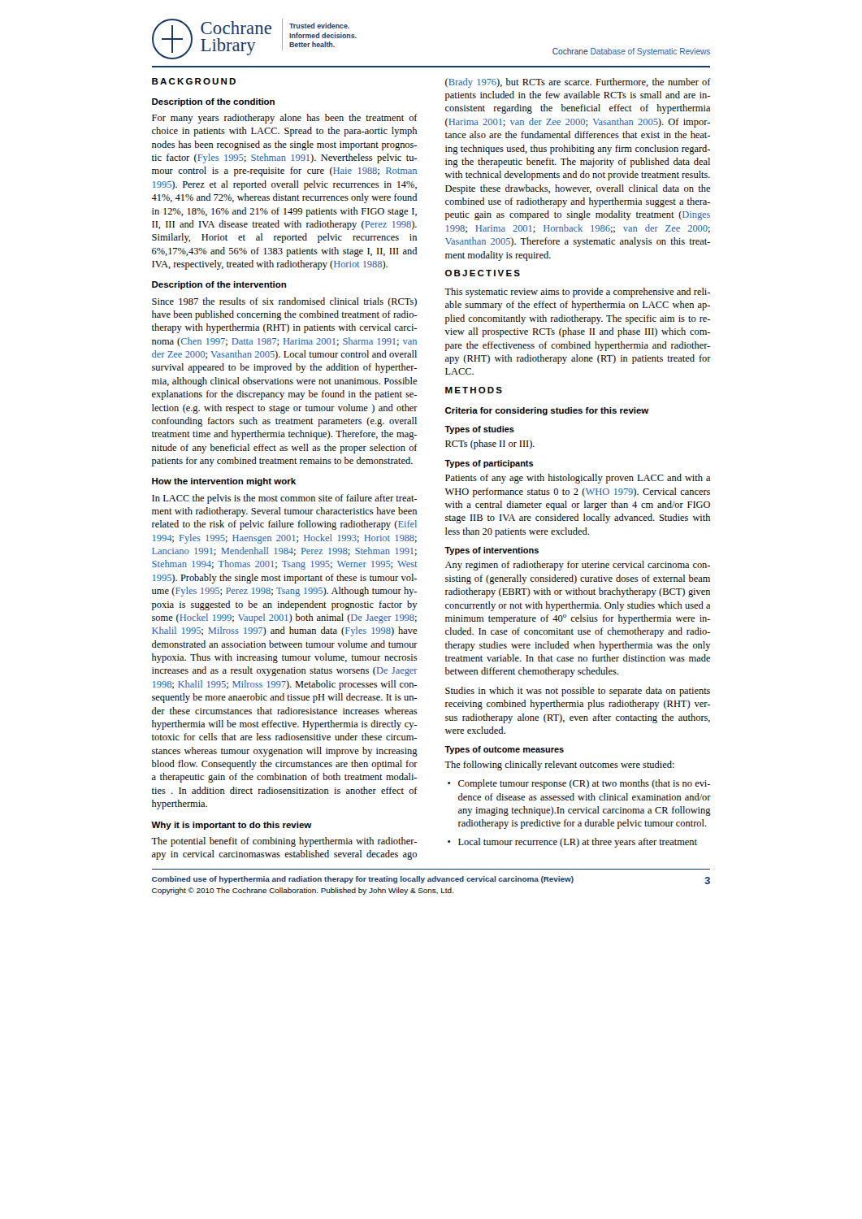Cochrane Library
Trusted evidence.
Informed decisions.
Better health.
Cochrane Database of Systematic Reviews
Background
Description of the condition
For many years radiotherapy alone has been the treatment of choice in patients with LACC. Spread to the para-aortic lymph nodes has been recognised as the single most important prognostic factor (Fyles 1995; Stehman 1991). Nevertheless pelvic tumour control is a pre-requisite for cure (Haie 1988; Rotman 1995). Perez et al reported overall pelvic recurrences in 14%, 41%, 41% and 72%, whereas distant recurrences only were found in 12%, 18%, 16% and 21% of 1499 patients with FIGO stage I, II, III and IVA disease treated with radiotherapy (Perez 1998). Similarly, Horiot et al reported pelvic recurrences in 6%,17%,43% and 56% of 1383 patients with stage I, II, III and IVA, respectively, treated with radiotherapy (Horiot 1988).
Description of the intervention
Since 1987 the results of six randomised clinical trials (RCTs) have been published concerning the combined treatment of radiotherapy with hyperthermia (RHT) in patients with cervical carcinoma (Chen 1997; Datta 1987; Harima 2001; Sharma 1991; van der Zee 2000; Vasanthan 2005). Local tumour control and overall survival appeared to be improved by the addition of hyperthermia, although clinical observations were not unanimous. Possible explanations for the discrepancy may be found in the patient selection (e.g. with respect to stage or tumour volume ) and other confounding factors such as treatment parameters (e.g. overall treatment time and hyperthermia technique). Therefore, the magnitude of any beneficial effect as well as the proper selection of patients for any combined treatment remains to be demonstrated.
How the intervention might work
In LACC the pelvis is the most common site of failure after treatment with radiotherapy. Several tumour characteristics have been related to the risk of pelvic failure following radiotherapy (Eifel 1994; Fyles 1995; Haensgen 2001; Hockel 1993; Horiot 1988; Lanciano 1991; Mendenhall 1984; Perez 1998; Stehman 1991; Stehman 1994; Thomas 2001; Tsang 1995; Werner 1995; West 1995). Probably the single most important of these is tumour volume (Fyles 1995; Perez 1998; Tsang 1995). Although tumour hypoxia is suggested to be an independent prognostic factor by some (Hockel 1999; Vaupel 2001) both animal (De Jaeger 1998; Khalil 1995; Milross 1997) and human data (Fyles 1998) have demonstrated an association between tumour volume and tumour hypoxia. Thus with increasing tumour volume, tumour necrosis increases and as a result oxygenation status worsens (De Jaeger 1998; Khalil 1995; Milross 1997). Metabolic processes will consequently be more anaerobic and tissue pH will decrease. It is under these circumstances that radioresistance increases whereas hyperthermia will be most effective. Hyperthermia is directly cytotoxic for cells that are less radiosensitive under these circumstances whereas tumour oxygenation will improve by increasing blood flow. Consequently the circumstances are then optimal for a therapeutic gain of the combination of both treatment modalities . In addition direct radiosensitization is another effect of hyperthermia.
Why it is important to do this review
The potential benefit of combining hyperthermia with radiotherapy in cervical carcinomaswas established several decades ago (Brady 1976), but RCTs are scarce. Furthermore, the number of patients included in the few available RCTs is small and are inconsistent regarding the beneficial effect of hyperthermia (Harima 2001; van der Zee 2000; Vasanthan 2005). Of importance also are the fundamental differences that exist in the heating techniques used, thus prohibiting any firm conclusion regarding the therapeutic benefit. The majority of published data deal with technical developments and do not provide treatment results. Despite these drawbacks, however, overall clinical data on the combined use of radiotherapy and hyperthermia suggest a therapeutic gain as compared to single modality treatment (Dinges 1998; Harima 2001; Hornback 1986;; van der Zee 2000; Vasanthan 2005). Therefore a systematic analysis on this treatment modality is required.
Objectives
This systematic review aims to provide a comprehensive and reliable summary of the effect of hyperthermia on LACC when applied concomitantly with radiotherapy. The specific aim is to review all prospective RCTs (phase II and phase III) which compare the effectiveness of combined hyperthermia and radiotherapy (RHT) with radiotherapy alone (RT) in patients treated for LACC.
Methods
Criteria for considering studies for this review
Types of studies
RCTs (phase II or III).
Types of participants
Patients of any age with histologically proven LACC and with a WHO performance status 0 to 2 (WHO 1979). Cervical cancers with a central diameter equal or larger than 4 cm and/or FIGO stage IIB to IVA are considered locally advanced. Studies with less than 20 patients were excluded.
Types of interventions
Any regimen of radiotherapy for uterine cervical carcinoma consisting of (generally considered) curative doses of external beam radiotherapy (EBRT) with or without brachytherapy (BCT) given concurrently or not with hyperthermia. Only studies which used a minimum temperature of 40o celsius for hyperthermia were included. In case of concomitant use of chemotherapy and radiotherapy studies were included when hyperthermia was the only treatment variable. In that case no further distinction was made between different chemotherapy schedules.
Studies in which it was not possible to separate data on patients receiving combined hyperthermia plus radiotherapy (RHT) versus radiotherapy alone (RT), even after contacting the authors, were excluded.
Types of outcome measures
The following clinically relevant outcomes were studied:
Complete tumour response (CR) at two months (that is no evidence of disease as assessed with clinical examination and/or any imaging technique).In cervical carcinoma a CR following radiotherapy is predictive for a durable pelvic tumour control.
Local tumour recurrence (LR) at three years after treatment
Combined use of hyperthermia and radiation therapy for treating locally advanced cervical carcinoma (Review)
Copyright © 2010 The Cochrane Collaboration. Published by John Wiley & Sons, Ltd.
3